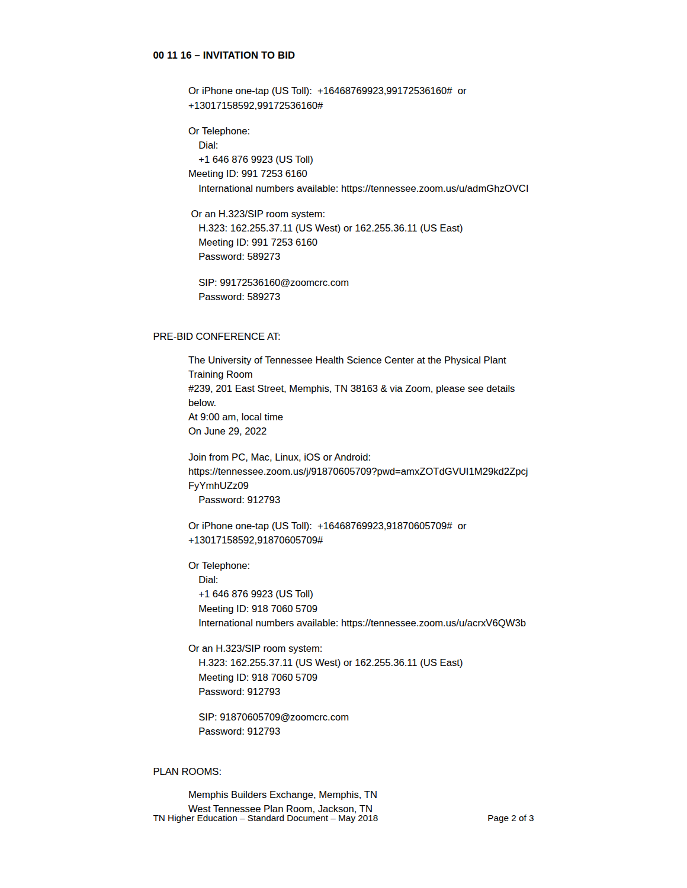00 11 16 – INVITATION TO BID
Or iPhone one-tap (US Toll): +16468769923,99172536160# or
+13017158592,99172536160#
Or Telephone:
Dial:
+1 646 876 9923 (US Toll)
Meeting ID: 991 7253 6160
International numbers available: https://tennessee.zoom.us/u/admGhzOVCI
Or an H.323/SIP room system:
H.323: 162.255.37.11 (US West) or 162.255.36.11 (US East)
Meeting ID: 991 7253 6160
Password: 589273
SIP: 99172536160@zoomcrc.com
Password: 589273
PRE-BID CONFERENCE AT:
The University of Tennessee Health Science Center at the Physical Plant Training Room
#239, 201 East Street, Memphis, TN 38163 & via Zoom, please see details below.
At 9:00 am, local time
On June 29, 2022
Join from PC, Mac, Linux, iOS or Android:
https://tennessee.zoom.us/j/91870605709?pwd=amxZOTdGVUI1M29kd2ZpcjFyYmhUZz09
Password: 912793
Or iPhone one-tap (US Toll): +16468769923,91870605709# or
+13017158592,91870605709#
Or Telephone:
Dial:
+1 646 876 9923 (US Toll)
Meeting ID: 918 7060 5709
International numbers available: https://tennessee.zoom.us/u/acrxV6QW3b
Or an H.323/SIP room system:
H.323: 162.255.37.11 (US West) or 162.255.36.11 (US East)
Meeting ID: 918 7060 5709
Password: 912793
SIP: 91870605709@zoomcrc.com
Password: 912793
PLAN ROOMS:
Memphis Builders Exchange, Memphis, TN
West Tennessee Plan Room, Jackson, TN
TN Higher Education – Standard Document – May 2018 Page 2 of 3